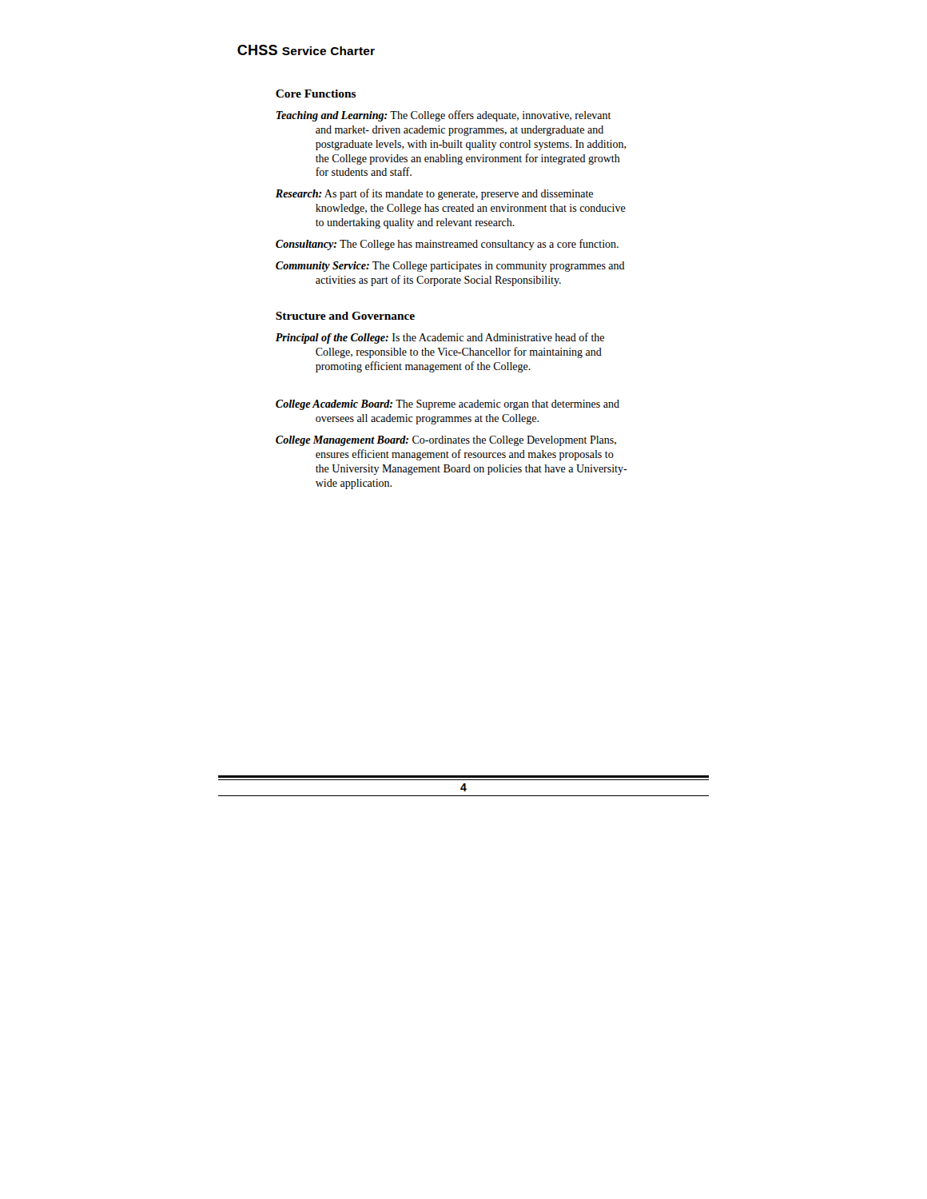CHSS Service Charter
Core Functions
Teaching and Learning: The College offers adequate, innovative, relevant and market- driven academic programmes, at undergraduate and postgraduate levels, with in-built quality control systems. In addition, the College provides an enabling environment for integrated growth for students and staff.
Research: As part of its mandate to generate, preserve and disseminate knowledge, the College has created an environment that is conducive to undertaking quality and relevant research.
Consultancy: The College has mainstreamed consultancy as a core function.
Community Service: The College participates in community programmes and activities as part of its Corporate Social Responsibility.
Structure and Governance
Principal of the College: Is the Academic and Administrative head of the College, responsible to the Vice-Chancellor for maintaining and promoting efficient management of the College.
College Academic Board: The Supreme academic organ that determines and oversees all academic programmes at the College.
College Management Board: Co-ordinates the College Development Plans, ensures efficient management of resources and makes proposals to the University Management Board on policies that have a University-wide application.
4